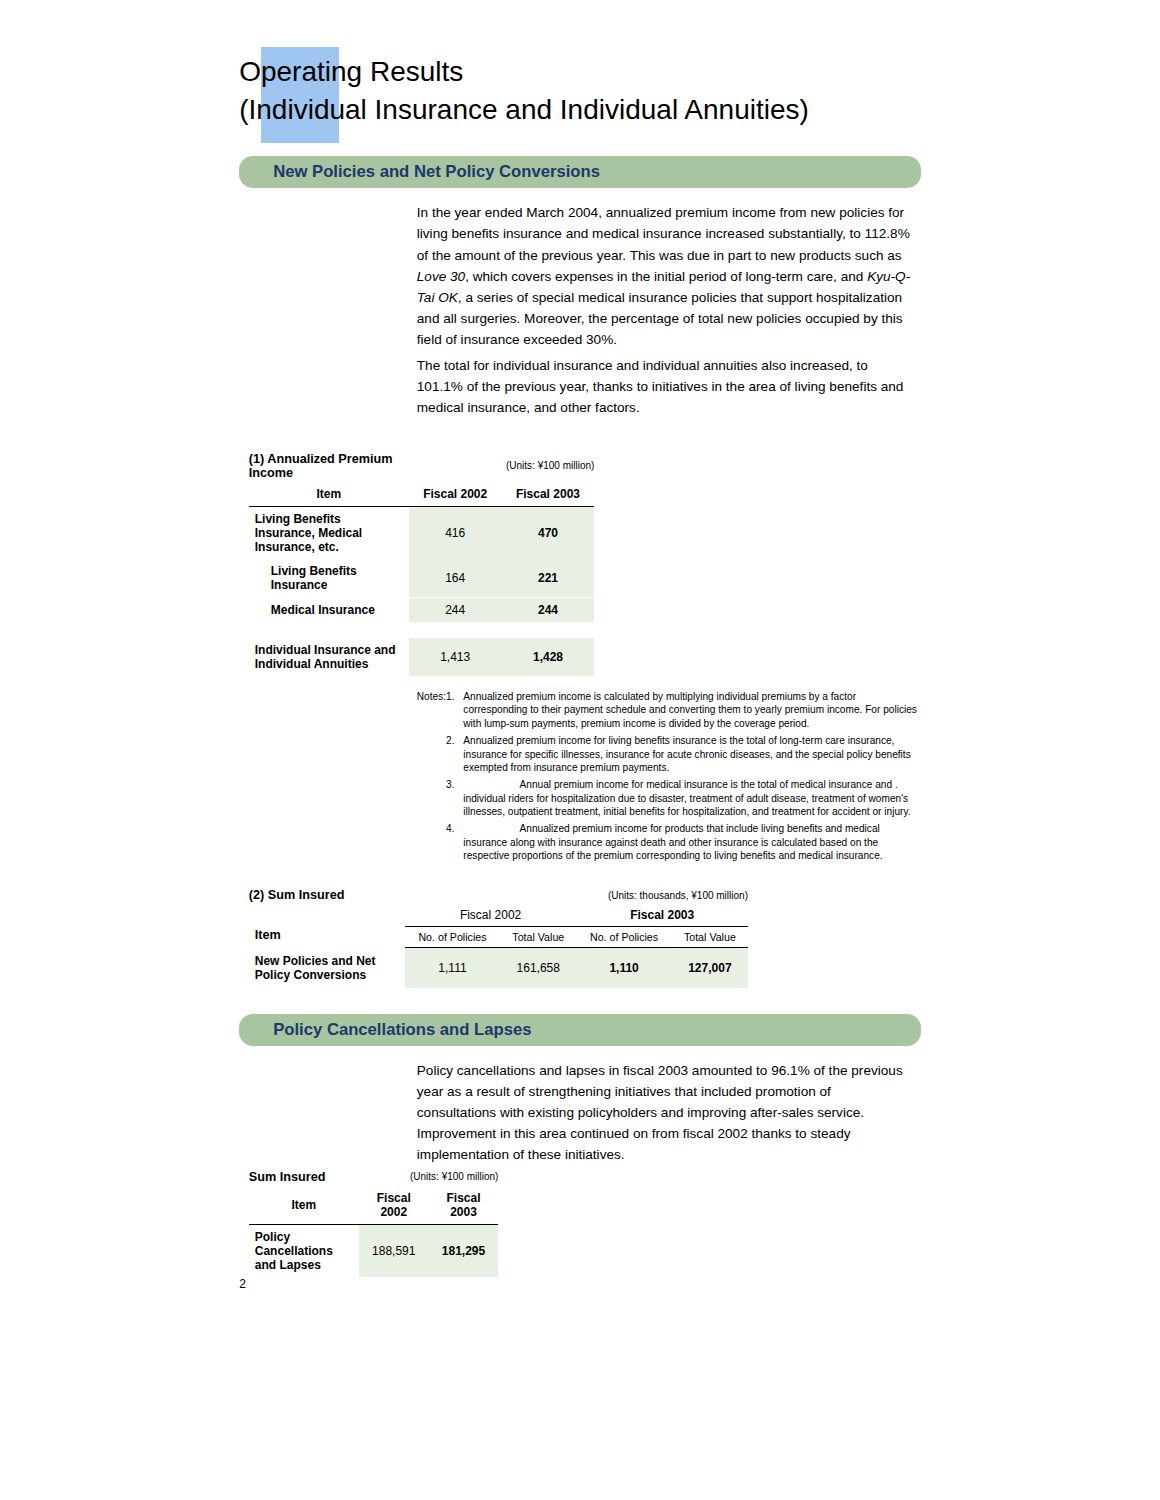Operating Results
(Individual Insurance and Individual Annuities)
New Policies and Net Policy Conversions
In the year ended March 2004, annualized premium income from new policies for living benefits insurance and medical insurance increased substantially, to 112.8% of the amount of the previous year. This was due in part to new products such as Love 30, which covers expenses in the initial period of long-term care, and Kyu-Q-Tai OK, a series of special medical insurance policies that support hospitalization and all surgeries. Moreover, the percentage of total new policies occupied by this field of insurance exceeded 30%.
The total for individual insurance and individual annuities also increased, to 101.1% of the previous year, thanks to initiatives in the area of living benefits and medical insurance, and other factors.
| (1) Annualized Premium Income | (Units: ¥100 million) |
| Item | Fiscal 2002 | Fiscal 2003 |
| Living Benefits Insurance, Medical Insurance, etc. | 416 | 470 |
| Living Benefits Insurance | 164 | 221 |
| Medical Insurance | 244 | 244 |
| Individual Insurance and Individual Annuities | 1,413 | 1,428 |
| Notes: | 1. | Annualized premium income is calculated by multiplying individual premiums by a factor corresponding to their payment schedule and converting them to yearly premium income. For policies with lump-sum payments, premium income is divided by the coverage period. |
| | 2. | Annualized premium income for living benefits insurance is the total of long-term care insurance, insurance for specific illnesses, insurance for acute chronic diseases, and the special policy benefits exempted from insurance premium payments. |
| | 3. | Annual premium income for medical insurance is the total of medical insurance and . individual riders for hospitalization due to disaster, treatment of adult disease, treatment of women's illnesses, outpatient treatment, initial benefits for hospitalization, and treatment for accident or injury. |
| | 4. | Annualized premium income for products that include living benefits and medical insurance along with insurance against death and other insurance is calculated based on the respective proportions of the premium corresponding to living benefits and medical insurance. |
| (2) Sum Insured | (Units: thousands, ¥100 million) |
| Item | Fiscal 2002 | Fiscal 2003 |
| No. of Policies | Total Value | No. of Policies | Total Value |
| New Policies and Net Policy Conversions | 1,111 | 161,658 | 1,110 | 127,007 |
Policy Cancellations and Lapses
Policy cancellations and lapses in fiscal 2003 amounted to 96.1% of the previous year as a result of strengthening initiatives that included promotion of consultations with existing policyholders and improving after-sales service. Improvement in this area continued on from fiscal 2002 thanks to steady implementation of these initiatives.
| Sum Insured | (Units: ¥100 million) |
| Item | Fiscal 2002 | Fiscal 2003 |
| Policy Cancellations and Lapses | 188,591 | 181,295 |
2